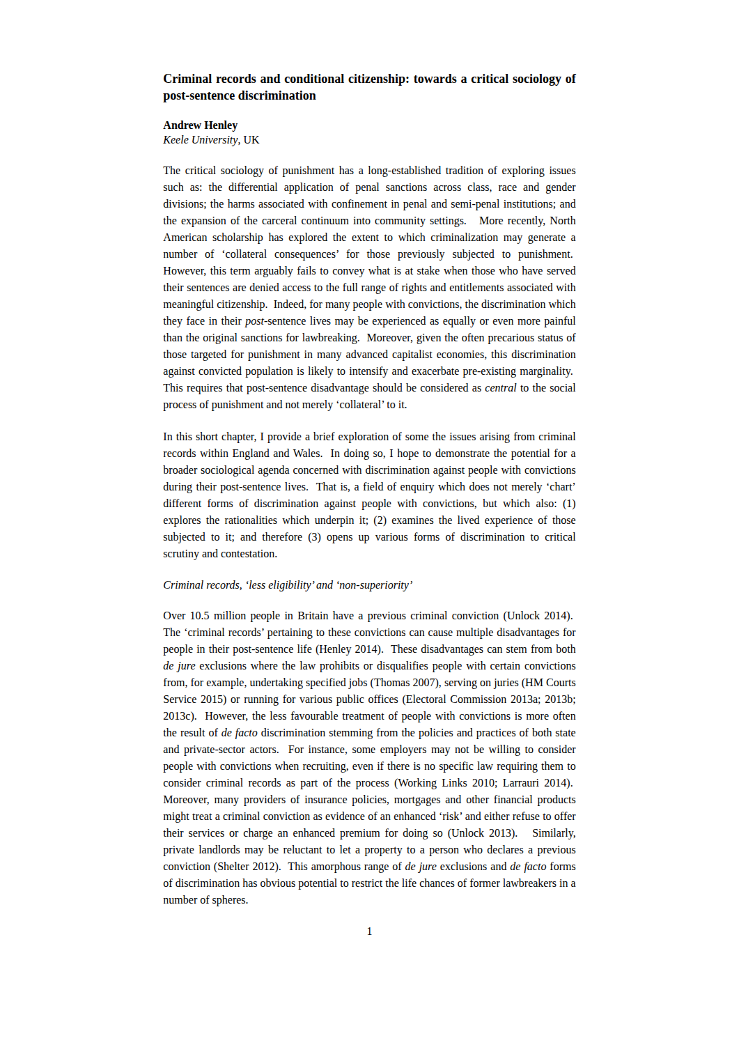Criminal records and conditional citizenship: towards a critical sociology of post-sentence discrimination
Andrew Henley
Keele University, UK
The critical sociology of punishment has a long-established tradition of exploring issues such as: the differential application of penal sanctions across class, race and gender divisions; the harms associated with confinement in penal and semi-penal institutions; and the expansion of the carceral continuum into community settings. More recently, North American scholarship has explored the extent to which criminalization may generate a number of ‘collateral consequences’ for those previously subjected to punishment. However, this term arguably fails to convey what is at stake when those who have served their sentences are denied access to the full range of rights and entitlements associated with meaningful citizenship. Indeed, for many people with convictions, the discrimination which they face in their post-sentence lives may be experienced as equally or even more painful than the original sanctions for lawbreaking. Moreover, given the often precarious status of those targeted for punishment in many advanced capitalist economies, this discrimination against convicted population is likely to intensify and exacerbate pre-existing marginality. This requires that post-sentence disadvantage should be considered as central to the social process of punishment and not merely ‘collateral’ to it.
In this short chapter, I provide a brief exploration of some the issues arising from criminal records within England and Wales. In doing so, I hope to demonstrate the potential for a broader sociological agenda concerned with discrimination against people with convictions during their post-sentence lives. That is, a field of enquiry which does not merely ‘chart’ different forms of discrimination against people with convictions, but which also: (1) explores the rationalities which underpin it; (2) examines the lived experience of those subjected to it; and therefore (3) opens up various forms of discrimination to critical scrutiny and contestation.
Criminal records, ‘less eligibility’ and ‘non-superiority’
Over 10.5 million people in Britain have a previous criminal conviction (Unlock 2014). The ‘criminal records’ pertaining to these convictions can cause multiple disadvantages for people in their post-sentence life (Henley 2014). These disadvantages can stem from both de jure exclusions where the law prohibits or disqualifies people with certain convictions from, for example, undertaking specified jobs (Thomas 2007), serving on juries (HM Courts Service 2015) or running for various public offices (Electoral Commission 2013a; 2013b; 2013c). However, the less favourable treatment of people with convictions is more often the result of de facto discrimination stemming from the policies and practices of both state and private-sector actors. For instance, some employers may not be willing to consider people with convictions when recruiting, even if there is no specific law requiring them to consider criminal records as part of the process (Working Links 2010; Larrauri 2014). Moreover, many providers of insurance policies, mortgages and other financial products might treat a criminal conviction as evidence of an enhanced ‘risk’ and either refuse to offer their services or charge an enhanced premium for doing so (Unlock 2013). Similarly, private landlords may be reluctant to let a property to a person who declares a previous conviction (Shelter 2012). This amorphous range of de jure exclusions and de facto forms of discrimination has obvious potential to restrict the life chances of former lawbreakers in a number of spheres.
1